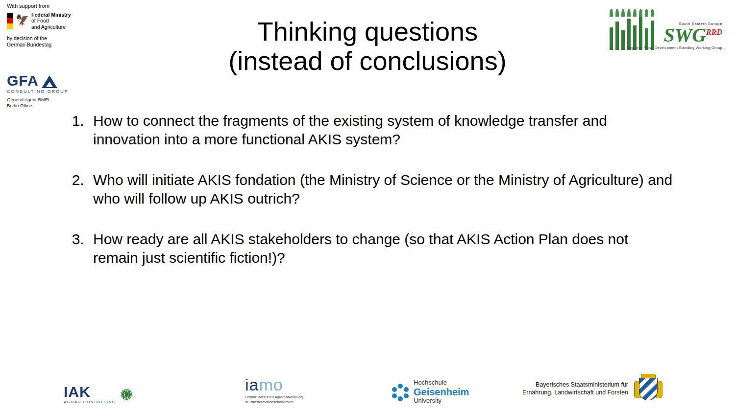With support from
🦅
Federal Ministry
of Food
and Agriculture
by decision of the
German Bundestag
GFA
CONSULTING GROUP
General Agent BMEL
Berlin Office
Thinking questions
(instead of conclusions)
South Eastern Europe
SWGRRD
Regional Rural Development Standing Working Group
How to connect the fragments of the existing system of knowledge transfer and innovation into a more functional AKIS system?
Who will initiate AKIS fondation (the Ministry of Science or the Ministry of Agriculture) and who will follow up AKIS outrich?
How ready are all AKIS stakeholders to change (so that AKIS Action Plan does not remain just scientific fiction!)?
IAK
AGRAR CONSULTING
iamo
Leibniz Institut für Agrarentwicklung
in Transformationsökonomien
Hochschule
Geisenheim
University
Bayerisches Staatsministerium für
Ernährung, Landwirtschaft und Forsten